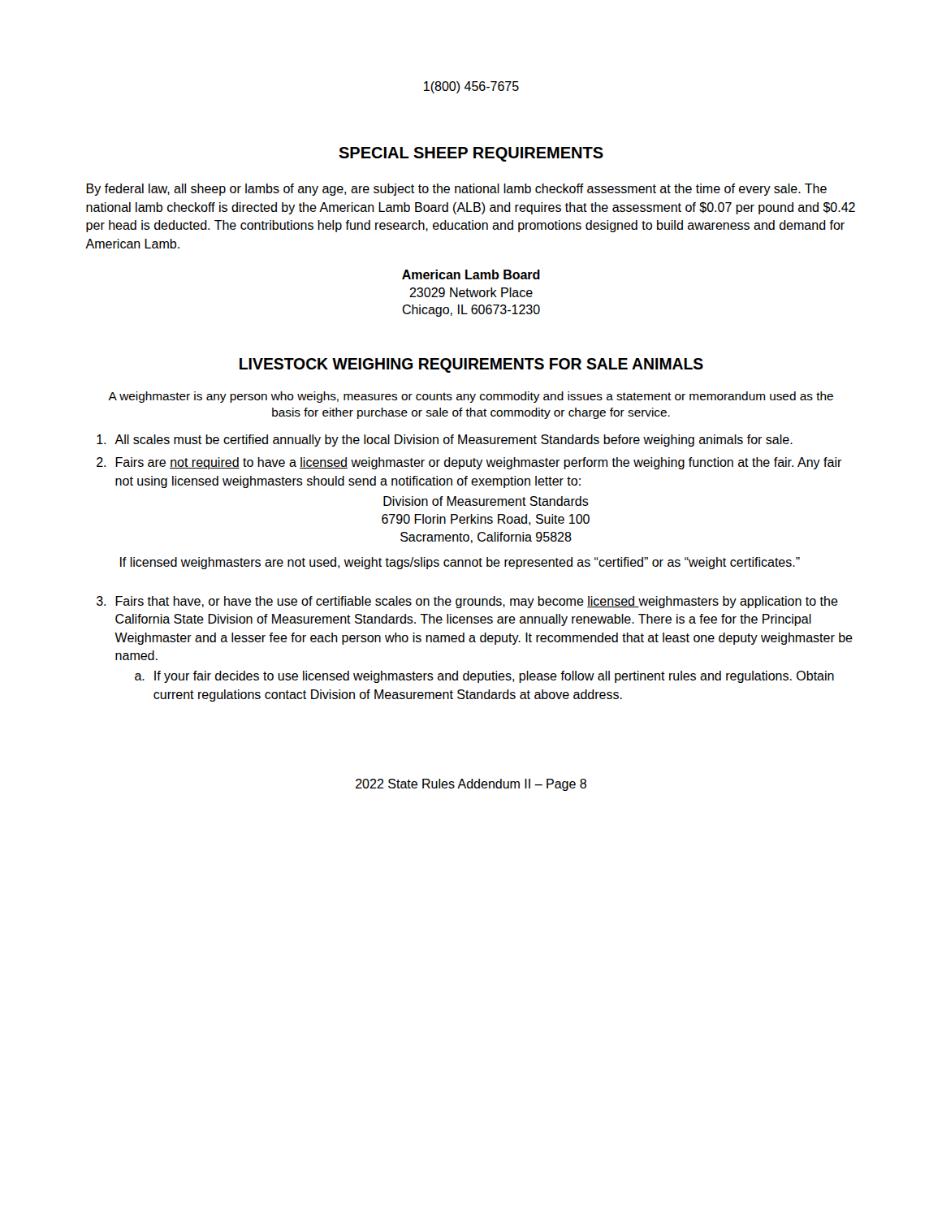1(800) 456-7675
SPECIAL SHEEP REQUIREMENTS
By federal law, all sheep or lambs of any age, are subject to the national lamb checkoff assessment at the time of every sale. The national lamb checkoff is directed by the American Lamb Board (ALB) and requires that the assessment of $0.07 per pound and $0.42 per head is deducted. The contributions help fund research, education and promotions designed to build awareness and demand for American Lamb.
American Lamb Board
23029 Network Place
Chicago, IL 60673-1230
LIVESTOCK WEIGHING REQUIREMENTS FOR SALE ANIMALS
A weighmaster is any person who weighs, measures or counts any commodity and issues a statement or memorandum used as the basis for either purchase or sale of that commodity or charge for service.
All scales must be certified annually by the local Division of Measurement Standards before weighing animals for sale.
Fairs are not required to have a licensed weighmaster or deputy weighmaster perform the weighing function at the fair. Any fair not using licensed weighmasters should send a notification of exemption letter to:
Division of Measurement Standards
6790 Florin Perkins Road, Suite 100
Sacramento, California 95828
If licensed weighmasters are not used, weight tags/slips cannot be represented as “certified” or as “weight certificates.”
Fairs that have, or have the use of certifiable scales on the grounds, may become licensed weighmasters by application to the California State Division of Measurement Standards. The licenses are annually renewable. There is a fee for the Principal Weighmaster and a lesser fee for each person who is named a deputy. It recommended that at least one deputy weighmaster be named.
If your fair decides to use licensed weighmasters and deputies, please follow all pertinent rules and regulations. Obtain current regulations contact Division of Measurement Standards at above address.
2022 State Rules Addendum II – Page 8